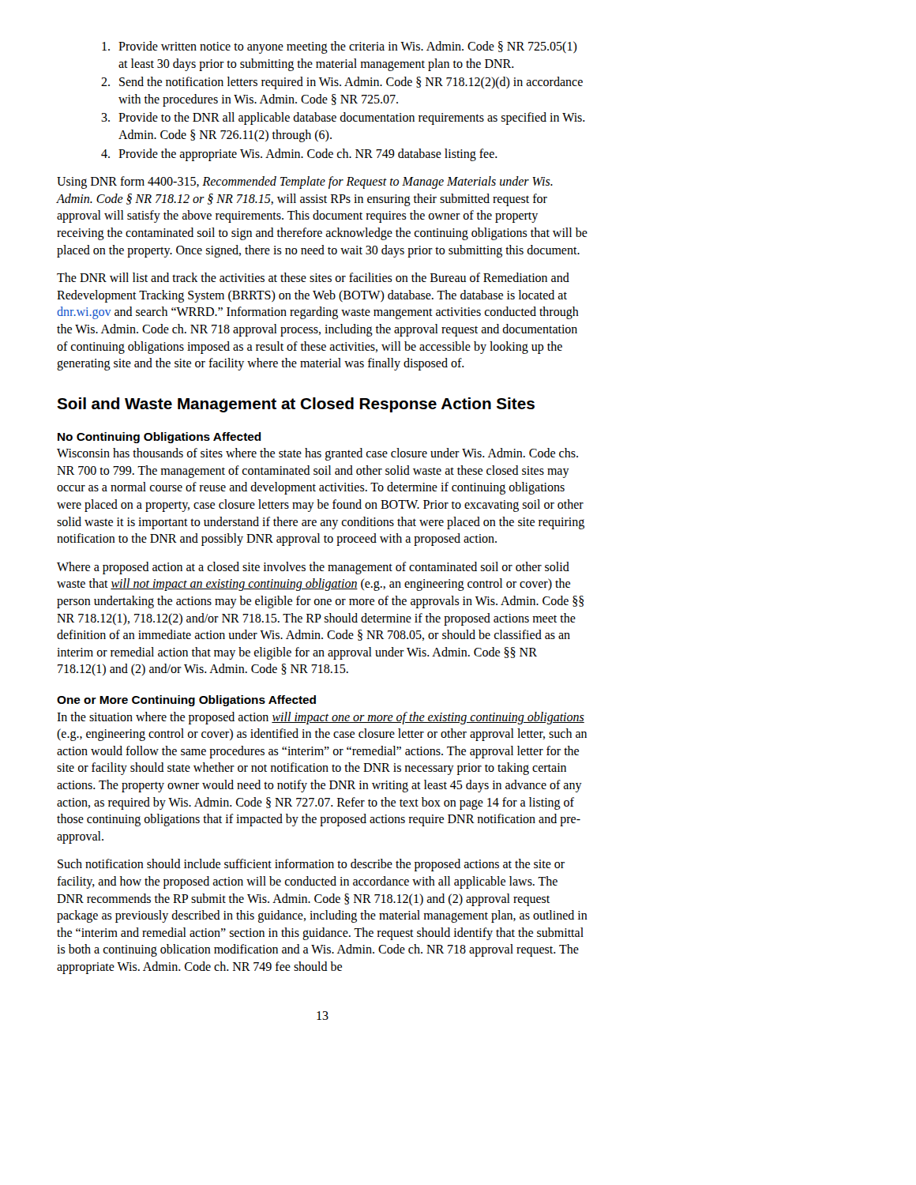Provide written notice to anyone meeting the criteria in Wis. Admin. Code § NR 725.05(1) at least 30 days prior to submitting the material management plan to the DNR.
Send the notification letters required in Wis. Admin. Code § NR 718.12(2)(d) in accordance with the procedures in Wis. Admin. Code § NR 725.07.
Provide to the DNR all applicable database documentation requirements as specified in Wis. Admin. Code § NR 726.11(2) through (6).
Provide the appropriate Wis. Admin. Code ch. NR 749 database listing fee.
Using DNR form 4400-315, Recommended Template for Request to Manage Materials under Wis. Admin. Code § NR 718.12 or § NR 718.15, will assist RPs in ensuring their submitted request for approval will satisfy the above requirements. This document requires the owner of the property receiving the contaminated soil to sign and therefore acknowledge the continuing obligations that will be placed on the property. Once signed, there is no need to wait 30 days prior to submitting this document.
The DNR will list and track the activities at these sites or facilities on the Bureau of Remediation and Redevelopment Tracking System (BRRTS) on the Web (BOTW) database. The database is located at dnr.wi.gov and search “WRRD.” Information regarding waste mangement activities conducted through the Wis. Admin. Code ch. NR 718 approval process, including the approval request and documentation of continuing obligations imposed as a result of these activities, will be accessible by looking up the generating site and the site or facility where the material was finally disposed of.
Soil and Waste Management at Closed Response Action Sites
No Continuing Obligations Affected
Wisconsin has thousands of sites where the state has granted case closure under Wis. Admin. Code chs. NR 700 to 799. The management of contaminated soil and other solid waste at these closed sites may occur as a normal course of reuse and development activities. To determine if continuing obligations were placed on a property, case closure letters may be found on BOTW. Prior to excavating soil or other solid waste it is important to understand if there are any conditions that were placed on the site requiring notification to the DNR and possibly DNR approval to proceed with a proposed action.
Where a proposed action at a closed site involves the management of contaminated soil or other solid waste that will not impact an existing continuing obligation (e.g., an engineering control or cover) the person undertaking the actions may be eligible for one or more of the approvals in Wis. Admin. Code §§ NR 718.12(1), 718.12(2) and/or NR 718.15. The RP should determine if the proposed actions meet the definition of an immediate action under Wis. Admin. Code § NR 708.05, or should be classified as an interim or remedial action that may be eligible for an approval under Wis. Admin. Code §§ NR 718.12(1) and (2) and/or Wis. Admin. Code § NR 718.15.
One or More Continuing Obligations Affected
In the situation where the proposed action will impact one or more of the existing continuing obligations (e.g., engineering control or cover) as identified in the case closure letter or other approval letter, such an action would follow the same procedures as “interim” or “remedial” actions. The approval letter for the site or facility should state whether or not notification to the DNR is necessary prior to taking certain actions. The property owner would need to notify the DNR in writing at least 45 days in advance of any action, as required by Wis. Admin. Code § NR 727.07. Refer to the text box on page 14 for a listing of those continuing obligations that if impacted by the proposed actions require DNR notification and pre-approval.
Such notification should include sufficient information to describe the proposed actions at the site or facility, and how the proposed action will be conducted in accordance with all applicable laws. The DNR recommends the RP submit the Wis. Admin. Code § NR 718.12(1) and (2) approval request package as previously described in this guidance, including the material management plan, as outlined in the “interim and remedial action” section in this guidance. The request should identify that the submittal is both a continuing oblication modification and a Wis. Admin. Code ch. NR 718 approval request. The appropriate Wis. Admin. Code ch. NR 749 fee should be
13